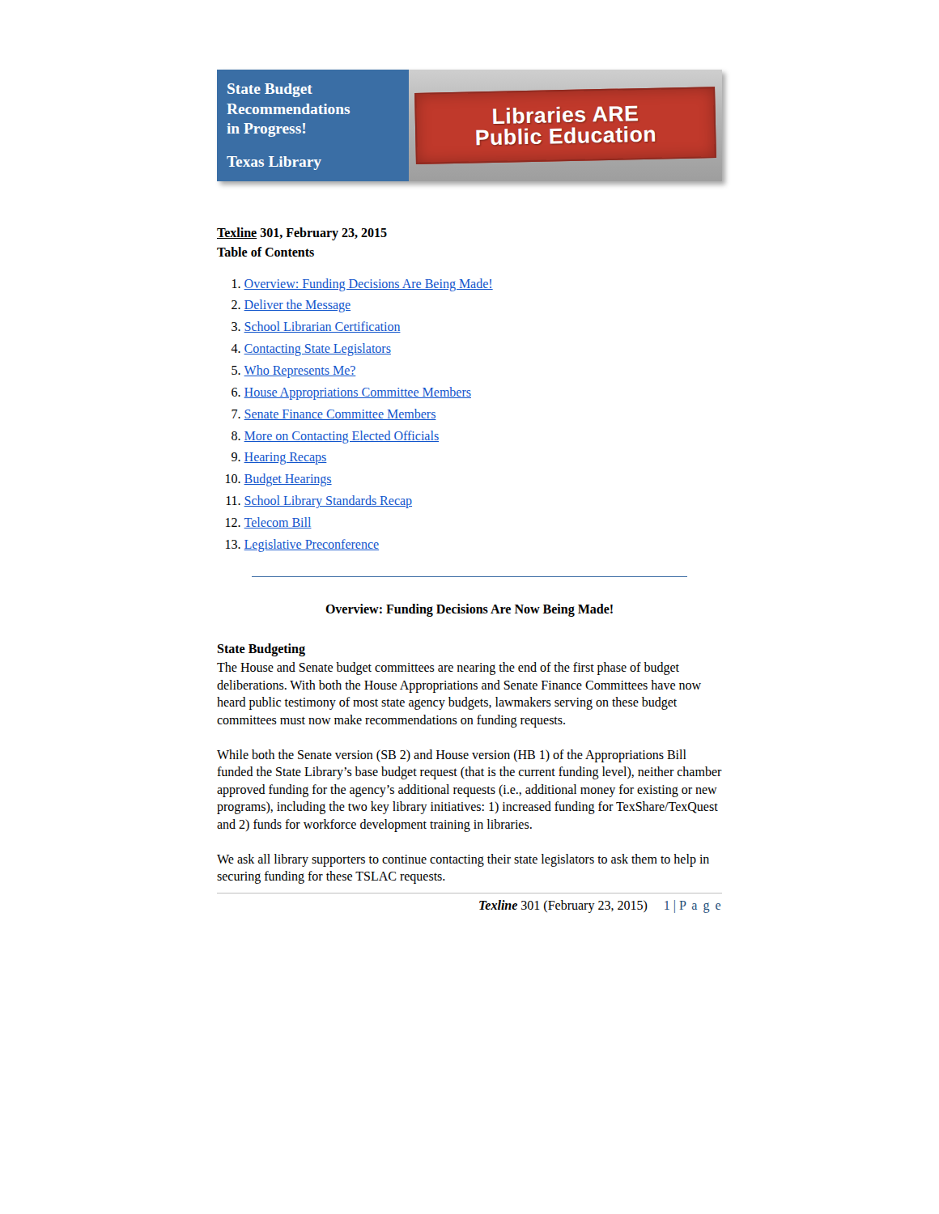State Budget
Recommendations
in Progress!
Texas Library
Libraries ARE Public Education
Texline 301, February 23, 2015
Table of Contents
Overview: Funding Decisions Are Being Made!
Deliver the Message
School Librarian Certification
Contacting State Legislators
Who Represents Me?
House Appropriations Committee Members
Senate Finance Committee Members
More on Contacting Elected Officials
Hearing Recaps
Budget Hearings
School Library Standards Recap
Telecom Bill
Legislative Preconference
Overview: Funding Decisions Are Now Being Made!
State Budgeting
The House and Senate budget committees are nearing the end of the first phase of budget deliberations. With both the House Appropriations and Senate Finance Committees have now heard public testimony of most state agency budgets, lawmakers serving on these budget committees must now make recommendations on funding requests.
While both the Senate version (SB 2) and House version (HB 1) of the Appropriations Bill funded the State Library’s base budget request (that is the current funding level), neither chamber approved funding for the agency’s additional requests (i.e., additional money for existing or new programs), including the two key library initiatives: 1) increased funding for TexShare/TexQuest and 2) funds for workforce development training in libraries.
We ask all library supporters to continue contacting their state legislators to ask them to help in securing funding for these TSLAC requests.
Texline 301 (February 23, 2015) 1 | P a g e